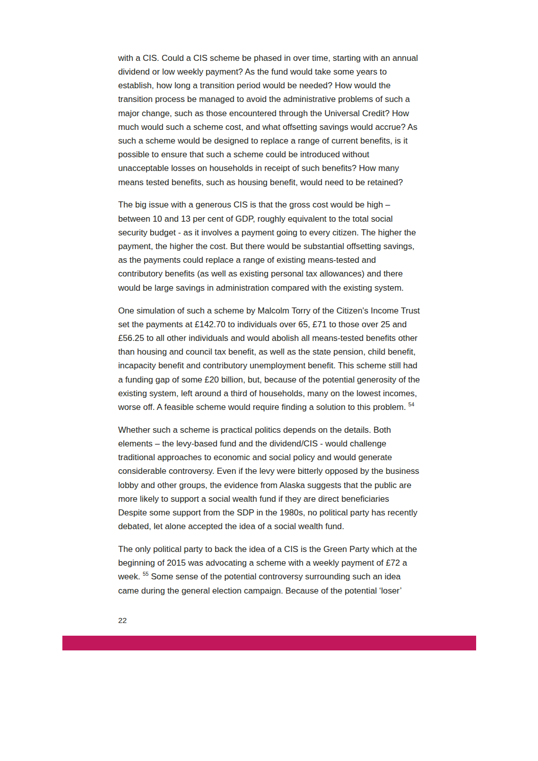with a CIS. Could a CIS scheme be phased in over time, starting with an annual dividend or low weekly payment? As the fund would take some years to establish, how long a transition period would be needed? How would the transition process be managed to avoid the administrative problems of such a major change, such as those encountered through the Universal Credit? How much would such a scheme cost, and what offsetting savings would accrue? As such a scheme would be designed to replace a range of current benefits, is it possible to ensure that such a scheme could be introduced without unacceptable losses on households in receipt of such benefits? How many means tested benefits, such as housing benefit, would need to be retained?
The big issue with a generous CIS is that the gross cost would be high – between 10 and 13 per cent of GDP, roughly equivalent to the total social security budget - as it involves a payment going to every citizen. The higher the payment, the higher the cost. But there would be substantial offsetting savings, as the payments could replace a range of existing means-tested and contributory benefits (as well as existing personal tax allowances) and there would be large savings in administration compared with the existing system.
One simulation of such a scheme by Malcolm Torry of the Citizen's Income Trust set the payments at £142.70 to individuals over 65, £71 to those over 25 and £56.25 to all other individuals and would abolish all means-tested benefits other than housing and council tax benefit, as well as the state pension, child benefit, incapacity benefit and contributory unemployment benefit. This scheme still had a funding gap of some £20 billion, but, because of the potential generosity of the existing system, left around a third of households, many on the lowest incomes, worse off. A feasible scheme would require finding a solution to this problem. 54
Whether such a scheme is practical politics depends on the details. Both elements – the levy-based fund and the dividend/CIS - would challenge traditional approaches to economic and social policy and would generate considerable controversy. Even if the levy were bitterly opposed by the business lobby and other groups, the evidence from Alaska suggests that the public are more likely to support a social wealth fund if they are direct beneficiaries Despite some support from the SDP in the 1980s, no political party has recently debated, let alone accepted the idea of a social wealth fund.
The only political party to back the idea of a CIS is the Green Party which at the beginning of 2015 was advocating a scheme with a weekly payment of £72 a week. 55 Some sense of the potential controversy surrounding such an idea came during the general election campaign. Because of the potential ‘loser’
22